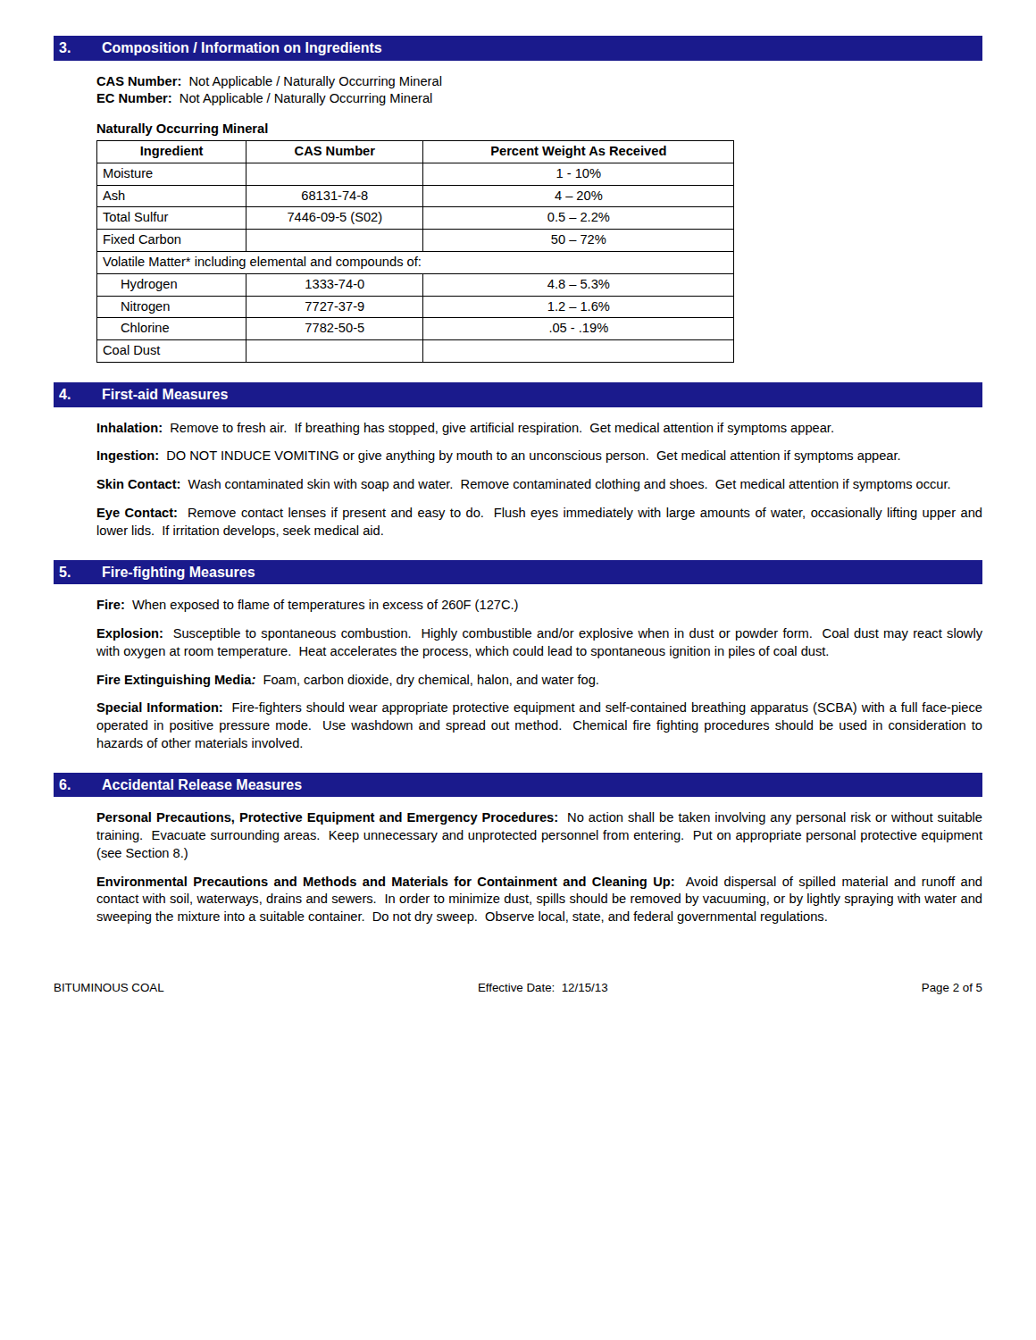3. Composition / Information on Ingredients
CAS Number: Not Applicable / Naturally Occurring Mineral
EC Number: Not Applicable / Naturally Occurring Mineral
Naturally Occurring Mineral
| Ingredient | CAS Number | Percent Weight As Received |
| --- | --- | --- |
| Moisture | | 1 - 10% |
| Ash | 68131-74-8 | 4 – 20% |
| Total Sulfur | 7446-09-5 (S02) | 0.5 – 2.2% |
| Fixed Carbon | | 50 – 72% |
| Volatile Matter* including elemental and compounds of: |
| Hydrogen | 1333-74-0 | 4.8 – 5.3% |
| Nitrogen | 7727-37-9 | 1.2 – 1.6% |
| Chlorine | 7782-50-5 | .05 - .19% |
| Coal Dust | | |
4. First-aid Measures
Inhalation: Remove to fresh air. If breathing has stopped, give artificial respiration. Get medical attention if symptoms appear.
Ingestion: DO NOT INDUCE VOMITING or give anything by mouth to an unconscious person. Get medical attention if symptoms appear.
Skin Contact: Wash contaminated skin with soap and water. Remove contaminated clothing and shoes. Get medical attention if symptoms occur.
Eye Contact: Remove contact lenses if present and easy to do. Flush eyes immediately with large amounts of water, occasionally lifting upper and lower lids. If irritation develops, seek medical aid.
5. Fire-fighting Measures
Fire: When exposed to flame of temperatures in excess of 260F (127C.)
Explosion: Susceptible to spontaneous combustion. Highly combustible and/or explosive when in dust or powder form. Coal dust may react slowly with oxygen at room temperature. Heat accelerates the process, which could lead to spontaneous ignition in piles of coal dust.
Fire Extinguishing Media: Foam, carbon dioxide, dry chemical, halon, and water fog.
Special Information: Fire-fighters should wear appropriate protective equipment and self-contained breathing apparatus (SCBA) with a full face-piece operated in positive pressure mode. Use washdown and spread out method. Chemical fire fighting procedures should be used in consideration to hazards of other materials involved.
6. Accidental Release Measures
Personal Precautions, Protective Equipment and Emergency Procedures: No action shall be taken involving any personal risk or without suitable training. Evacuate surrounding areas. Keep unnecessary and unprotected personnel from entering. Put on appropriate personal protective equipment (see Section 8.)
Environmental Precautions and Methods and Materials for Containment and Cleaning Up: Avoid dispersal of spilled material and runoff and contact with soil, waterways, drains and sewers. In order to minimize dust, spills should be removed by vacuuming, or by lightly spraying with water and sweeping the mixture into a suitable container. Do not dry sweep. Observe local, state, and federal governmental regulations.
BITUMINOUS COAL
Effective Date: 12/15/13
Page 2 of 5